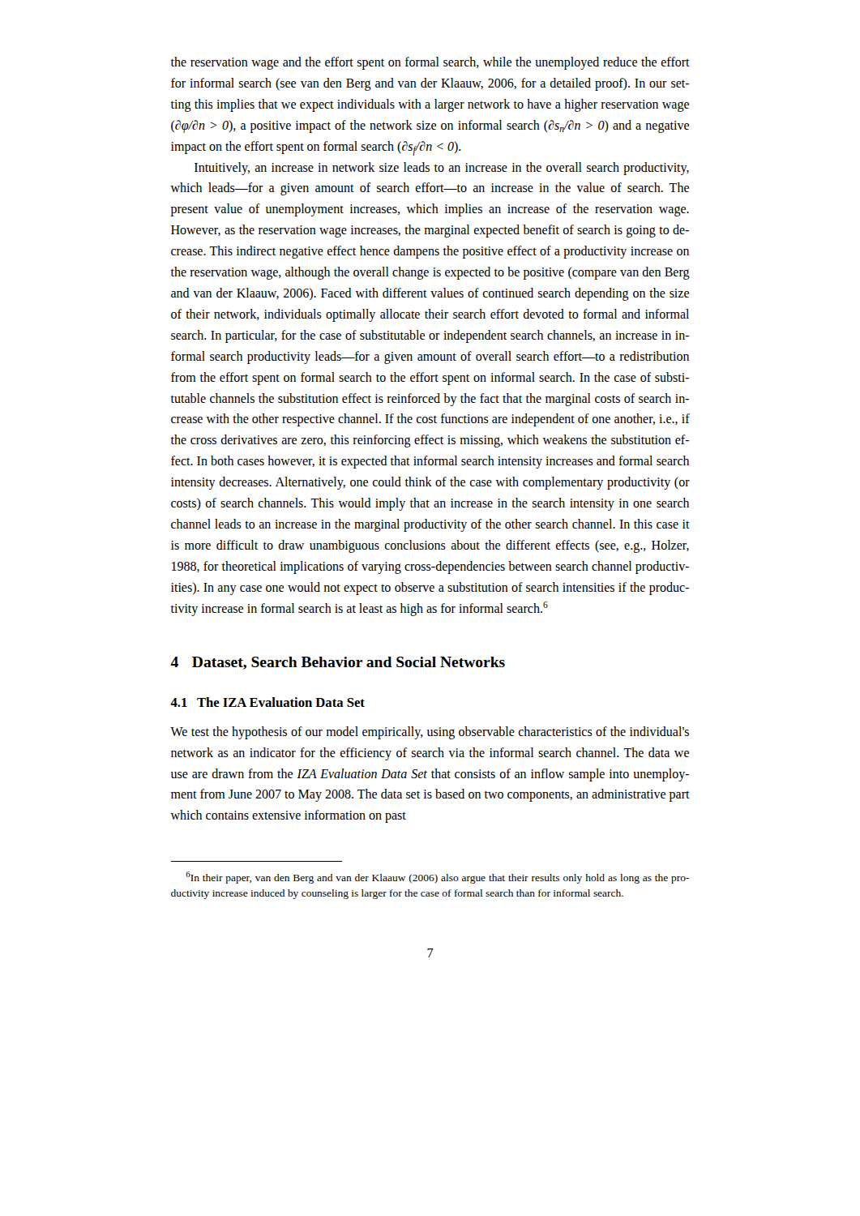the reservation wage and the effort spent on formal search, while the unemployed reduce the effort for informal search (see van den Berg and van der Klaauw, 2006, for a detailed proof). In our setting this implies that we expect individuals with a larger network to have a higher reservation wage (∂φ/∂n > 0), a positive impact of the network size on informal search (∂sn/∂n > 0) and a negative impact on the effort spent on formal search (∂sf/∂n < 0).
Intuitively, an increase in network size leads to an increase in the overall search productivity, which leads—for a given amount of search effort—to an increase in the value of search. The present value of unemployment increases, which implies an increase of the reservation wage. However, as the reservation wage increases, the marginal expected benefit of search is going to decrease. This indirect negative effect hence dampens the positive effect of a productivity increase on the reservation wage, although the overall change is expected to be positive (compare van den Berg and van der Klaauw, 2006). Faced with different values of continued search depending on the size of their network, individuals optimally allocate their search effort devoted to formal and informal search. In particular, for the case of substitutable or independent search channels, an increase in informal search productivity leads—for a given amount of overall search effort—to a redistribution from the effort spent on formal search to the effort spent on informal search. In the case of substitutable channels the substitution effect is reinforced by the fact that the marginal costs of search increase with the other respective channel. If the cost functions are independent of one another, i.e., if the cross derivatives are zero, this reinforcing effect is missing, which weakens the substitution effect. In both cases however, it is expected that informal search intensity increases and formal search intensity decreases. Alternatively, one could think of the case with complementary productivity (or costs) of search channels. This would imply that an increase in the search intensity in one search channel leads to an increase in the marginal productivity of the other search channel. In this case it is more difficult to draw unambiguous conclusions about the different effects (see, e.g., Holzer, 1988, for theoretical implications of varying cross-dependencies between search channel productivities). In any case one would not expect to observe a substitution of search intensities if the productivity increase in formal search is at least as high as for informal search.6
4 Dataset, Search Behavior and Social Networks
4.1 The IZA Evaluation Data Set
We test the hypothesis of our model empirically, using observable characteristics of the individual's network as an indicator for the efficiency of search via the informal search channel. The data we use are drawn from the IZA Evaluation Data Set that consists of an inflow sample into unemployment from June 2007 to May 2008. The data set is based on two components, an administrative part which contains extensive information on past
6In their paper, van den Berg and van der Klaauw (2006) also argue that their results only hold as long as the productivity increase induced by counseling is larger for the case of formal search than for informal search.
7